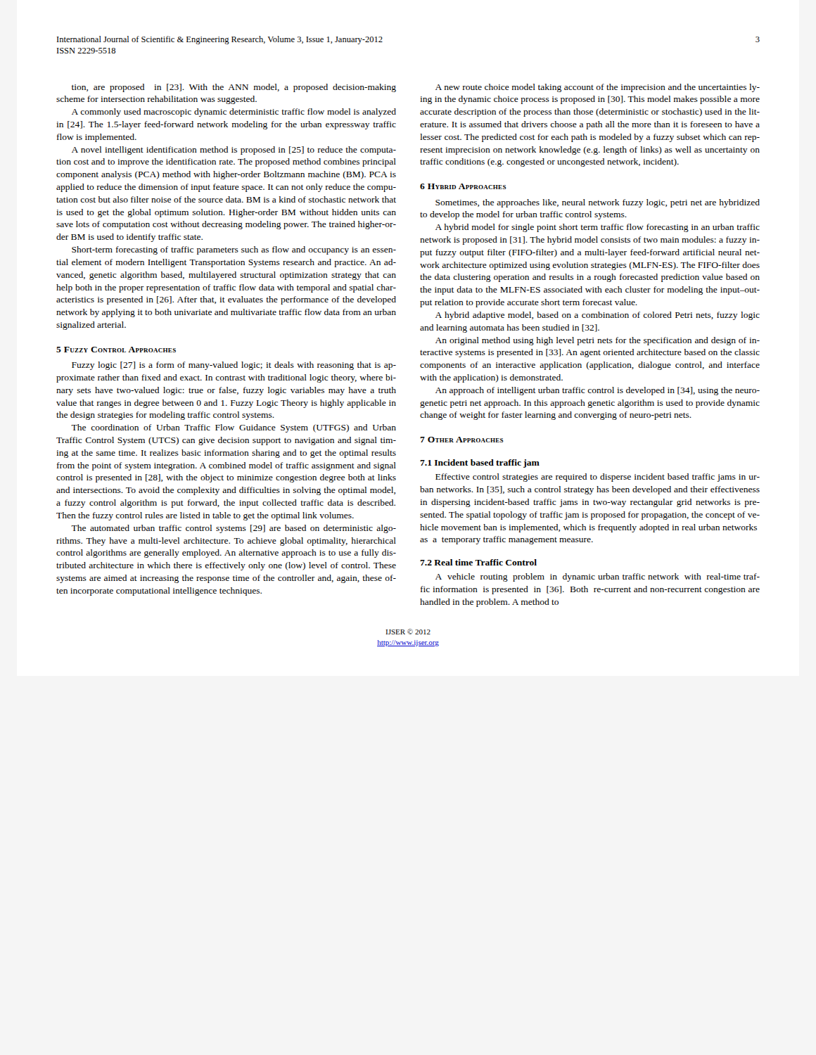3 International Journal of Scientific & Engineering Research, Volume 3, Issue 1, January-2012
ISSN 2229-5518
tion, are proposed in [23]. With the ANN model, a proposed decision-making scheme for intersection rehabilitation was suggested.
A commonly used macroscopic dynamic deterministic traffic flow model is analyzed in [24]. The 1.5-layer feed-forward network modeling for the urban expressway traffic flow is implemented.
A novel intelligent identification method is proposed in [25] to reduce the computation cost and to improve the identification rate. The proposed method combines principal component analysis (PCA) method with higher-order Boltzmann machine (BM). PCA is applied to reduce the dimension of input feature space. It can not only reduce the computation cost but also filter noise of the source data. BM is a kind of stochastic network that is used to get the global optimum solution. Higher-order BM without hidden units can save lots of computation cost without decreasing modeling power. The trained higher-order BM is used to identify traffic state.
Short-term forecasting of traffic parameters such as flow and occupancy is an essential element of modern Intelligent Transportation Systems research and practice. An advanced, genetic algorithm based, multilayered structural optimization strategy that can help both in the proper representation of traffic flow data with temporal and spatial characteristics is presented in [26]. After that, it evaluates the performance of the developed network by applying it to both univariate and multivariate traffic flow data from an urban signalized arterial.
5 Fuzzy Control Approaches
Fuzzy logic [27] is a form of many-valued logic; it deals with reasoning that is approximate rather than fixed and exact. In contrast with traditional logic theory, where binary sets have two-valued logic: true or false, fuzzy logic variables may have a truth value that ranges in degree between 0 and 1. Fuzzy Logic Theory is highly applicable in the design strategies for modeling traffic control systems.
The coordination of Urban Traffic Flow Guidance System (UTFGS) and Urban Traffic Control System (UTCS) can give decision support to navigation and signal timing at the same time. It realizes basic information sharing and to get the optimal results from the point of system integration. A combined model of traffic assignment and signal control is presented in [28], with the object to minimize congestion degree both at links and intersections. To avoid the complexity and difficulties in solving the optimal model, a fuzzy control algorithm is put forward, the input collected traffic data is described. Then the fuzzy control rules are listed in table to get the optimal link volumes.
The automated urban traffic control systems [29] are based on deterministic algorithms. They have a multi-level architecture. To achieve global optimality, hierarchical control algorithms are generally employed. An alternative approach is to use a fully distributed architecture in which there is effectively only one (low) level of control. These systems are aimed at increasing the response time of the controller and, again, these often incorporate computational intelligence techniques.
A new route choice model taking account of the imprecision and the uncertainties lying in the dynamic choice process is proposed in [30]. This model makes possible a more accurate description of the process than those (deterministic or stochastic) used in the literature. It is assumed that drivers choose a path all the more than it is foreseen to have a lesser cost. The predicted cost for each path is modeled by a fuzzy subset which can represent imprecision on network knowledge (e.g. length of links) as well as uncertainty on traffic conditions (e.g. congested or uncongested network, incident).
6 Hybrid Approaches
Sometimes, the approaches like, neural network fuzzy logic, petri net are hybridized to develop the model for urban traffic control systems.
A hybrid model for single point short term traffic flow forecasting in an urban traffic network is proposed in [31]. The hybrid model consists of two main modules: a fuzzy input fuzzy output filter (FIFO-filter) and a multi-layer feed-forward artificial neural network architecture optimized using evolution strategies (MLFN-ES). The FIFO-filter does the data clustering operation and results in a rough forecasted prediction value based on the input data to the MLFN-ES associated with each cluster for modeling the input–output relation to provide accurate short term forecast value.
A hybrid adaptive model, based on a combination of colored Petri nets, fuzzy logic and learning automata has been studied in [32].
An original method using high level petri nets for the specification and design of interactive systems is presented in [33]. An agent oriented architecture based on the classic components of an interactive application (application, dialogue control, and interface with the application) is demonstrated.
An approach of intelligent urban traffic control is developed in [34], using the neuro-genetic petri net approach. In this approach genetic algorithm is used to provide dynamic change of weight for faster learning and converging of neuro-petri nets.
7 Other Approaches
7.1 Incident based traffic jam
Effective control strategies are required to disperse incident based traffic jams in urban networks. In [35], such a control strategy has been developed and their effectiveness in dispersing incident-based traffic jams in two-way rectangular grid networks is presented. The spatial topology of traffic jam is proposed for propagation, the concept of vehicle movement ban is implemented, which is frequently adopted in real urban networks as a temporary traffic management measure.
7.2 Real time Traffic Control
A vehicle routing problem in dynamic urban traffic network with real-time traffic information is presented in [36]. Both re-current and non-recurrent congestion are handled in the problem. A method to
IJSER © 2012
http://www.ijser.org